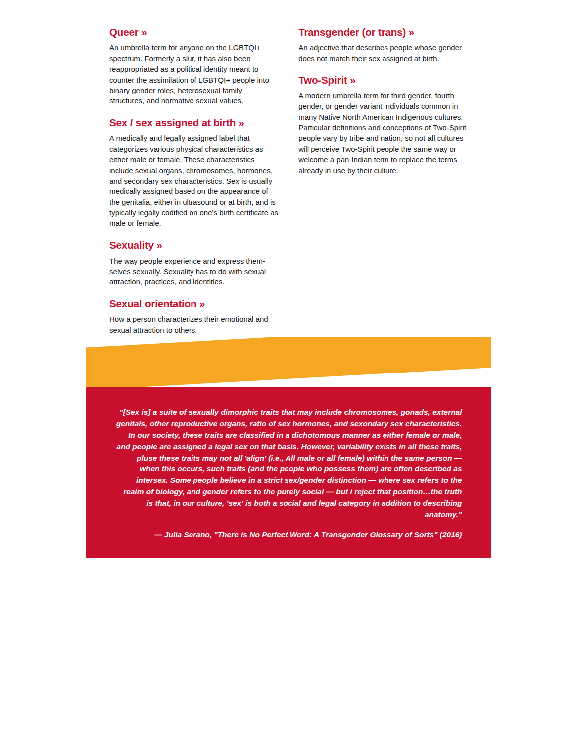Queer »
An umbrella term for anyone on the LGBTQI+ spectrum. Formerly a slur, it has also been reappropriated as a political identity meant to counter the assimilation of LGBTQI+ people into binary gender roles, heterosexual family structures, and normative sexual values.
Sex / sex assigned at birth »
A medically and legally assigned label that categorizes various physical characteristics as either male or female. These character­istics include sexual organs, chromosomes, hormones, and secondary sex characteristics. Sex is usually medically assigned based on the appearance of the genitalia, either in ultrasound or at birth, and is typically legally codified on one's birth certificate as male or female.
Sexuality »
The way people experience and express them­selves sexually. Sexuality has to do with sexual attraction, practices, and identities.
Sexual orientation »
How a person characterizes their emotional and sexual attraction to others.
Transgender (or trans) »
An adjective that describes people whose gender does not match their sex assigned at birth.
Two-Spirit »
A modern umbrella term for third gender, fourth gender, or gender variant individuals common in many Native North American Indigenous cultures. Particular definitions and conceptions of Two-Spirit people vary by tribe and nation, so not all cultures will perceive Two-Spirit people the same way or welcome a pan-Indian term to replace the terms already in use by their culture.
"[Sex is] a suite of sexually dimorphic traits that may include chromosomes, gonads, external genitals, other reproductive organs, ratio of sex hormones, and sexondary sex characteristics. In our society, these traits are classified in a dichotomous manner as either female or male, and people are assigned a legal sex on that basis. However, variability exists in all these traits, pluse these traits may not all 'align' (i.e., All male or all female) within the same person — when this occurs, such traits (and the people who possess them) are often described as intersex. Some people believe in a strict sex/gender distinction — where sex refers to the realm of biology, and gender refers to the purely social — but i reject that position…the truth is that, in our culture, 'sex' is both a social and legal category in addition to describing anatomy."
— Julia Serano, "There is No Perfect Word: A Transgender Glossary of Sorts" (2016)